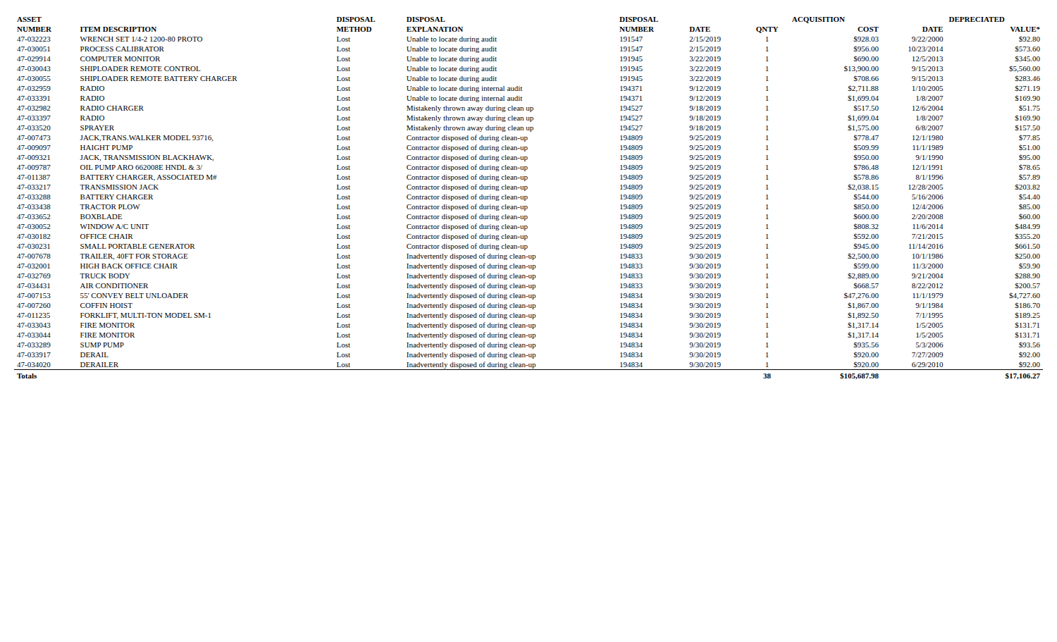| ASSET | | DISPOSAL | DISPOSAL | DISPOSAL | | | ACQUISITION | | DEPRECIATED |
| --- | --- | --- | --- | --- | --- | --- | --- | --- | --- |
| NUMBER | ITEM DESCRIPTION | METHOD | EXPLANATION | NUMBER | DATE | QNTY | COST | DATE | VALUE* |
| 47-032223 | WRENCH SET 1/4-2 1200-80 PROTO | Lost | Unable to locate during audit | 191547 | 2/15/2019 | 1 | $928.03 | 9/22/2000 | $92.80 |
| 47-030051 | PROCESS CALIBRATOR | Lost | Unable to locate during audit | 191547 | 2/15/2019 | 1 | $956.00 | 10/23/2014 | $573.60 |
| 47-029914 | COMPUTER MONITOR | Lost | Unable to locate during audit | 191945 | 3/22/2019 | 1 | $690.00 | 12/5/2013 | $345.00 |
| 47-030043 | SHIPLOADER REMOTE CONTROL | Lost | Unable to locate during audit | 191945 | 3/22/2019 | 1 | $13,900.00 | 9/15/2013 | $5,560.00 |
| 47-030055 | SHIPLOADER REMOTE BATTERY CHARGER | Lost | Unable to locate during audit | 191945 | 3/22/2019 | 1 | $708.66 | 9/15/2013 | $283.46 |
| 47-032959 | RADIO | Lost | Unable to locate during internal audit | 194371 | 9/12/2019 | 1 | $2,711.88 | 1/10/2005 | $271.19 |
| 47-033391 | RADIO | Lost | Unable to locate during internal audit | 194371 | 9/12/2019 | 1 | $1,699.04 | 1/8/2007 | $169.90 |
| 47-032982 | RADIO CHARGER | Lost | Mistakenly thrown away during clean up | 194527 | 9/18/2019 | 1 | $517.50 | 12/6/2004 | $51.75 |
| 47-033397 | RADIO | Lost | Mistakenly thrown away during clean up | 194527 | 9/18/2019 | 1 | $1,699.04 | 1/8/2007 | $169.90 |
| 47-033520 | SPRAYER | Lost | Mistakenly thrown away during clean up | 194527 | 9/18/2019 | 1 | $1,575.00 | 6/8/2007 | $157.50 |
| 47-007473 | JACK,TRANS.WALKER MODEL 93716, | Lost | Contractor disposed of during clean-up | 194809 | 9/25/2019 | 1 | $778.47 | 12/1/1980 | $77.85 |
| 47-009097 | HAIGHT PUMP | Lost | Contractor disposed of during clean-up | 194809 | 9/25/2019 | 1 | $509.99 | 11/1/1989 | $51.00 |
| 47-009321 | JACK, TRANSMISSION BLACKHAWK, | Lost | Contractor disposed of during clean-up | 194809 | 9/25/2019 | 1 | $950.00 | 9/1/1990 | $95.00 |
| 47-009787 | OIL PUMP ARO 662008E HNDL & 3/ | Lost | Contractor disposed of during clean-up | 194809 | 9/25/2019 | 1 | $786.48 | 12/1/1991 | $78.65 |
| 47-011387 | BATTERY CHARGER, ASSOCIATED M# | Lost | Contractor disposed of during clean-up | 194809 | 9/25/2019 | 1 | $578.86 | 8/1/1996 | $57.89 |
| 47-033217 | TRANSMISSION JACK | Lost | Contractor disposed of during clean-up | 194809 | 9/25/2019 | 1 | $2,038.15 | 12/28/2005 | $203.82 |
| 47-033288 | BATTERY CHARGER | Lost | Contractor disposed of during clean-up | 194809 | 9/25/2019 | 1 | $544.00 | 5/16/2006 | $54.40 |
| 47-033438 | TRACTOR PLOW | Lost | Contractor disposed of during clean-up | 194809 | 9/25/2019 | 1 | $850.00 | 12/4/2006 | $85.00 |
| 47-033652 | BOXBLADE | Lost | Contractor disposed of during clean-up | 194809 | 9/25/2019 | 1 | $600.00 | 2/20/2008 | $60.00 |
| 47-030052 | WINDOW A/C UNIT | Lost | Contractor disposed of during clean-up | 194809 | 9/25/2019 | 1 | $808.32 | 11/6/2014 | $484.99 |
| 47-030182 | OFFICE CHAIR | Lost | Contractor disposed of during clean-up | 194809 | 9/25/2019 | 1 | $592.00 | 7/21/2015 | $355.20 |
| 47-030231 | SMALL PORTABLE GENERATOR | Lost | Contractor disposed of during clean-up | 194809 | 9/25/2019 | 1 | $945.00 | 11/14/2016 | $661.50 |
| 47-007678 | TRAILER, 40FT FOR STORAGE | Lost | Inadvertently disposed of during clean-up | 194833 | 9/30/2019 | 1 | $2,500.00 | 10/1/1986 | $250.00 |
| 47-032001 | HIGH BACK OFFICE CHAIR | Lost | Inadvertently disposed of during clean-up | 194833 | 9/30/2019 | 1 | $599.00 | 11/3/2000 | $59.90 |
| 47-032769 | TRUCK BODY | Lost | Inadvertently disposed of during clean-up | 194833 | 9/30/2019 | 1 | $2,889.00 | 9/21/2004 | $288.90 |
| 47-034431 | AIR CONDITIONER | Lost | Inadvertently disposed of during clean-up | 194833 | 9/30/2019 | 1 | $668.57 | 8/22/2012 | $200.57 |
| 47-007153 | 55' CONVEY BELT UNLOADER | Lost | Inadvertently disposed of during clean-up | 194834 | 9/30/2019 | 1 | $47,276.00 | 11/1/1979 | $4,727.60 |
| 47-007260 | COFFIN HOIST | Lost | Inadvertently disposed of during clean-up | 194834 | 9/30/2019 | 1 | $1,867.00 | 9/1/1984 | $186.70 |
| 47-011235 | FORKLIFT, MULTI-TON MODEL SM-1 | Lost | Inadvertently disposed of during clean-up | 194834 | 9/30/2019 | 1 | $1,892.50 | 7/1/1995 | $189.25 |
| 47-033043 | FIRE MONITOR | Lost | Inadvertently disposed of during clean-up | 194834 | 9/30/2019 | 1 | $1,317.14 | 1/5/2005 | $131.71 |
| 47-033044 | FIRE MONITOR | Lost | Inadvertently disposed of during clean-up | 194834 | 9/30/2019 | 1 | $1,317.14 | 1/5/2005 | $131.71 |
| 47-033289 | SUMP PUMP | Lost | Inadvertently disposed of during clean-up | 194834 | 9/30/2019 | 1 | $935.56 | 5/3/2006 | $93.56 |
| 47-033917 | DERAIL | Lost | Inadvertently disposed of during clean-up | 194834 | 9/30/2019 | 1 | $920.00 | 7/27/2009 | $92.00 |
| 47-034020 | DERAILER | Lost | Inadvertently disposed of during clean-up | 194834 | 9/30/2019 | 1 | $920.00 | 6/29/2010 | $92.00 |
| Totals | | | | | | 38 | $105,687.98 | | $17,106.27 |